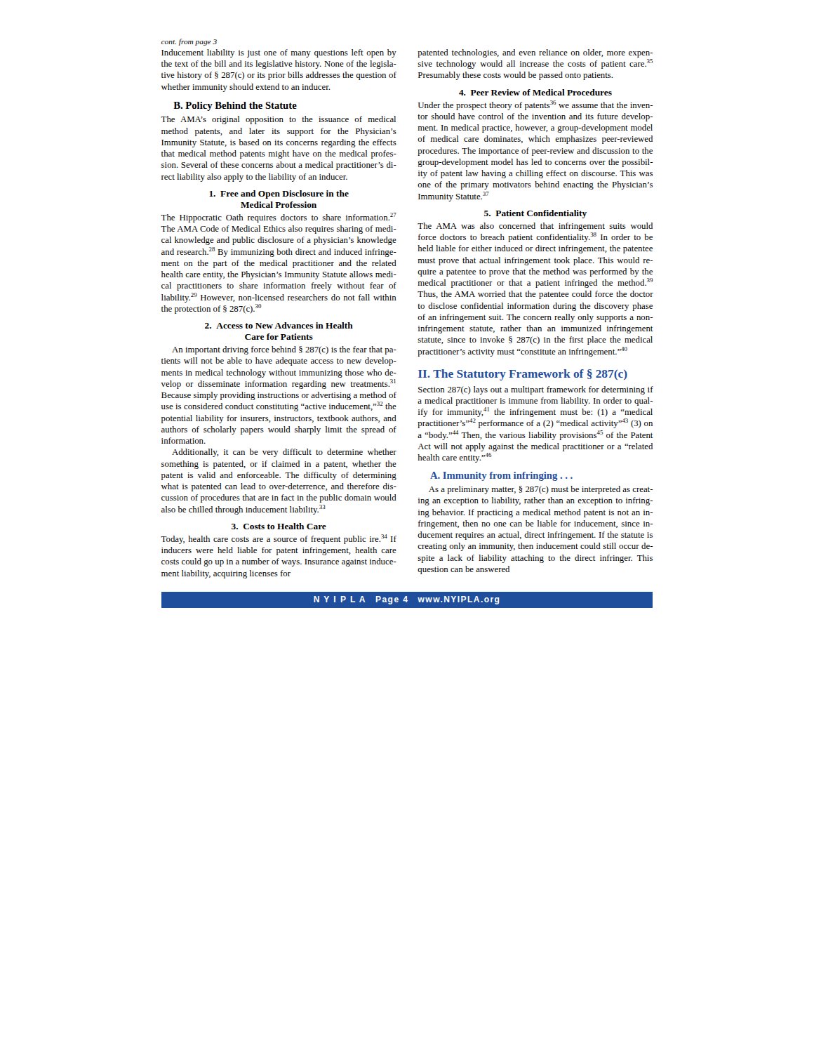cont. from page 3
Inducement liability is just one of many questions left open by the text of the bill and its legislative history. None of the legislative history of § 287(c) or its prior bills addresses the question of whether immunity should extend to an inducer.
B. Policy Behind the Statute
The AMA’s original opposition to the issuance of medical method patents, and later its support for the Physician’s Immunity Statute, is based on its concerns regarding the effects that medical method patents might have on the medical profession. Several of these concerns about a medical practitioner’s direct liability also apply to the liability of an inducer.
1. Free and Open Disclosure in the
Medical Profession
The Hippocratic Oath requires doctors to share information.27 The AMA Code of Medical Ethics also requires sharing of medical knowledge and public disclosure of a physician’s knowledge and research.28 By immunizing both direct and induced infringement on the part of the medical practitioner and the related health care entity, the Physician’s Immunity Statute allows medical practitioners to share information freely without fear of liability.29 However, non-licensed researchers do not fall within the protection of § 287(c).30
2. Access to New Advances in Health
Care for Patients
An important driving force behind § 287(c) is the fear that patients will not be able to have adequate access to new developments in medical technology without immunizing those who develop or disseminate information regarding new treatments.31 Because simply providing instructions or advertising a method of use is considered conduct constituting “active inducement,”32 the potential liability for insurers, instructors, textbook authors, and authors of scholarly papers would sharply limit the spread of information.
Additionally, it can be very difficult to determine whether something is patented, or if claimed in a patent, whether the patent is valid and enforceable. The difficulty of determining what is patented can lead to over-deterrence, and therefore discussion of procedures that are in fact in the public domain would also be chilled through inducement liability.33
3. Costs to Health Care
Today, health care costs are a source of frequent public ire.34 If inducers were held liable for patent infringement, health care costs could go up in a number of ways. Insurance against inducement liability, acquiring licenses for
patented technologies, and even reliance on older, more expensive technology would all increase the costs of patient care.35 Presumably these costs would be passed onto patients.
4. Peer Review of Medical Procedures
Under the prospect theory of patents36 we assume that the inventor should have control of the invention and its future development. In medical practice, however, a group-development model of medical care dominates, which emphasizes peer-reviewed procedures. The importance of peer-review and discussion to the group-development model has led to concerns over the possibility of patent law having a chilling effect on discourse. This was one of the primary motivators behind enacting the Physician’s Immunity Statute.37
5. Patient Confidentiality
The AMA was also concerned that infringement suits would force doctors to breach patient confidentiality.38 In order to be held liable for either induced or direct infringement, the patentee must prove that actual infringement took place. This would require a patentee to prove that the method was performed by the medical practitioner or that a patient infringed the method.39 Thus, the AMA worried that the patentee could force the doctor to disclose confidential information during the discovery phase of an infringement suit. The concern really only supports a non-infringement statute, rather than an immunized infringement statute, since to invoke § 287(c) in the first place the medical practitioner’s activity must “constitute an infringement.”40
II. The Statutory Framework of § 287(c)
Section 287(c) lays out a multipart framework for determining if a medical practitioner is immune from liability. In order to qualify for immunity,41 the infringement must be: (1) a “medical practitioner’s”42 performance of a (2) “medical activity”43 (3) on a “body.”44 Then, the various liability provisions45 of the Patent Act will not apply against the medical practitioner or a “related health care entity.”46
A. Immunity from infringing . . .
As a preliminary matter, § 287(c) must be interpreted as creating an exception to liability, rather than an exception to infringing behavior. If practicing a medical method patent is not an infringement, then no one can be liable for inducement, since inducement requires an actual, direct infringement. If the statute is creating only an immunity, then inducement could still occur despite a lack of liability attaching to the direct infringer. This question can be answered
N Y I P L A Page 4 www.NYIPLA.org